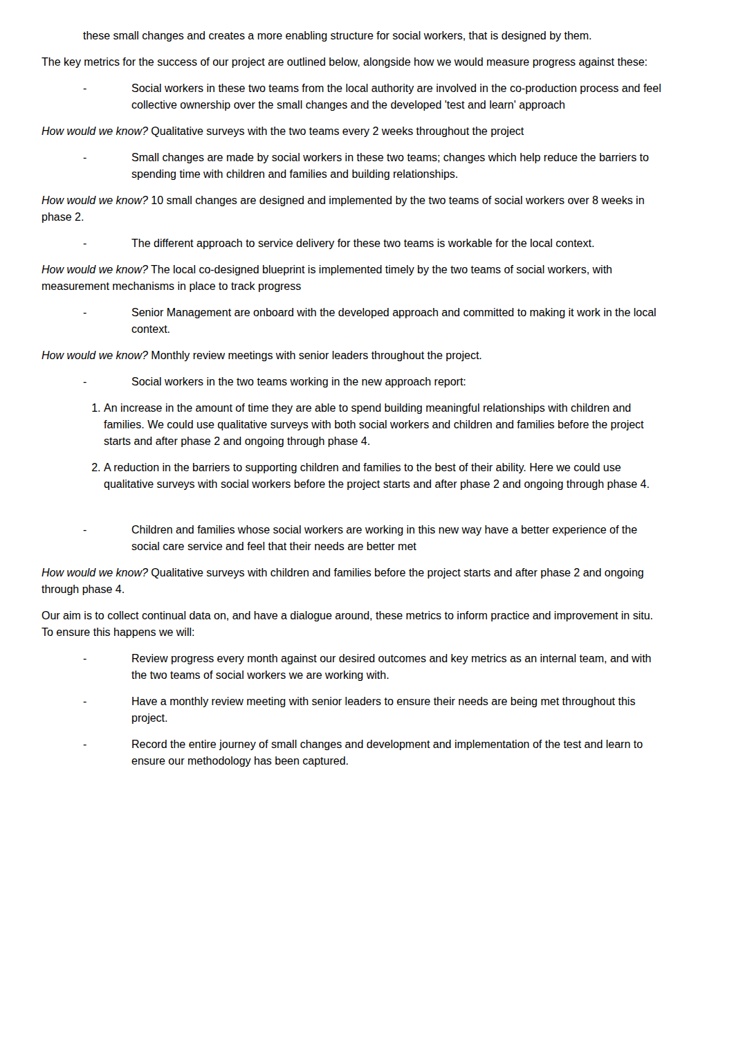these small changes and creates a more enabling structure for social workers, that is designed by them.
The key metrics for the success of our project are outlined below, alongside how we would measure progress against these:
- Social workers in these two teams from the local authority are involved in the co-production process and feel collective ownership over the small changes and the developed 'test and learn' approach
How would we know? Qualitative surveys with the two teams every 2 weeks throughout the project
- Small changes are made by social workers in these two teams; changes which help reduce the barriers to spending time with children and families and building relationships.
How would we know? 10 small changes are designed and implemented by the two teams of social workers over 8 weeks in phase 2.
- The different approach to service delivery for these two teams is workable for the local context.
How would we know? The local co-designed blueprint is implemented timely by the two teams of social workers, with measurement mechanisms in place to track progress
- Senior Management are onboard with the developed approach and committed to making it work in the local context.
How would we know? Monthly review meetings with senior leaders throughout the project.
- Social workers in the two teams working in the new approach report:
An increase in the amount of time they are able to spend building meaningful relationships with children and families. We could use qualitative surveys with both social workers and children and families before the project starts and after phase 2 and ongoing through phase 4.
A reduction in the barriers to supporting children and families to the best of their ability. Here we could use qualitative surveys with social workers before the project starts and after phase 2 and ongoing through phase 4.
- Children and families whose social workers are working in this new way have a better experience of the social care service and feel that their needs are better met
How would we know? Qualitative surveys with children and families before the project starts and after phase 2 and ongoing through phase 4.
Our aim is to collect continual data on, and have a dialogue around, these metrics to inform practice and improvement in situ. To ensure this happens we will:
- Review progress every month against our desired outcomes and key metrics as an internal team, and with the two teams of social workers we are working with.
- Have a monthly review meeting with senior leaders to ensure their needs are being met throughout this project.
- Record the entire journey of small changes and development and implementation of the test and learn to ensure our methodology has been captured.